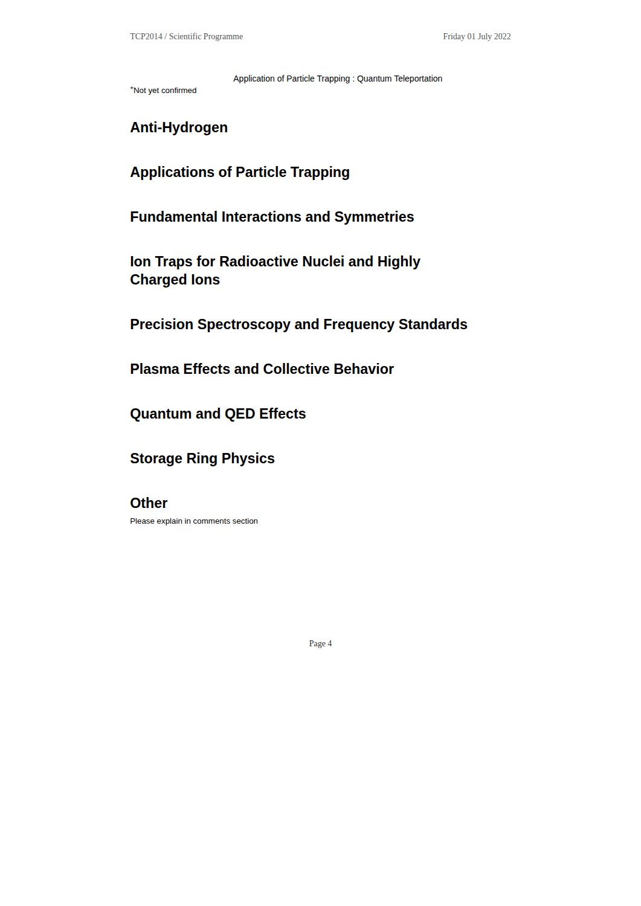TCP2014 / Scientific Programme
Friday 01 July 2022
Application of Particle Trapping : Quantum Teleportation
+Not yet confirmed
Anti-Hydrogen
Applications of Particle Trapping
Fundamental Interactions and Symmetries
Ion Traps for Radioactive Nuclei and Highly
Charged Ions
Precision Spectroscopy and Frequency Standards
Plasma Effects and Collective Behavior
Quantum and QED Effects
Storage Ring Physics
Other
Please explain in comments section
Page 4